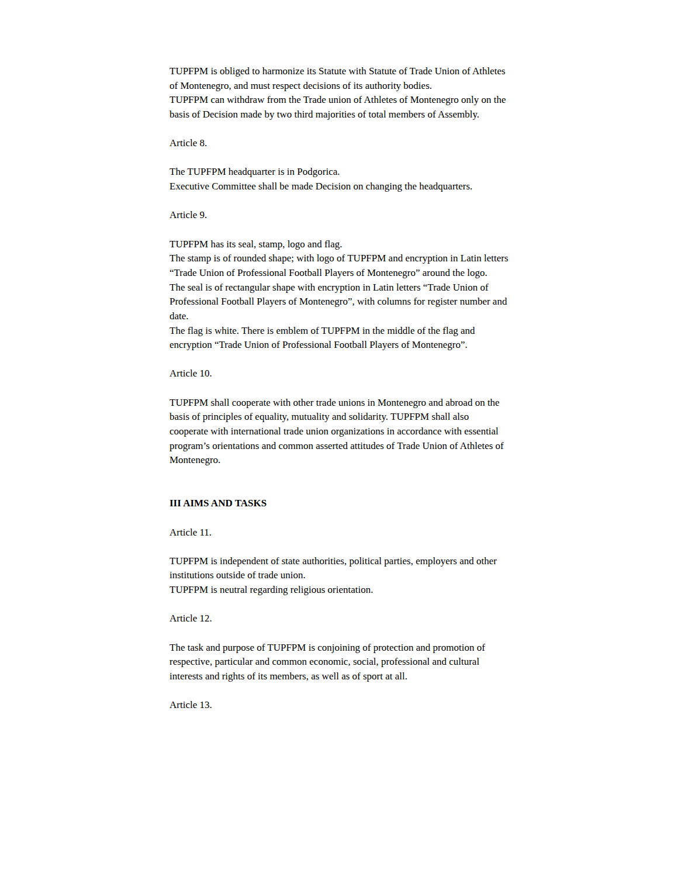TUPFPM is obliged to harmonize its Statute with Statute of Trade Union of Athletes of Montenegro, and must respect decisions of its authority bodies.
TUPFPM can withdraw from the Trade union of Athletes of Montenegro only on the basis of Decision made by two third majorities of total members of Assembly.
Article 8.
The TUPFPM headquarter is in Podgorica.
Executive Committee shall be made Decision on changing the headquarters.
Article 9.
TUPFPM has its seal, stamp, logo and flag.
The stamp is of rounded shape; with logo of TUPFPM and encryption in Latin letters “Trade Union of Professional Football Players of Montenegro” around the logo.
The seal is of rectangular shape with encryption in Latin letters “Trade Union of Professional Football Players of Montenegro”, with columns for register number and date.
The flag is white. There is emblem of TUPFPM in the middle of the flag and encryption “Trade Union of Professional Football Players of Montenegro”.
Article 10.
TUPFPM shall cooperate with other trade unions in Montenegro and abroad on the basis of principles of equality, mutuality and solidarity. TUPFPM shall also cooperate with international trade union organizations in accordance with essential program’s orientations and common asserted attitudes of Trade Union of Athletes of Montenegro.
III AIMS AND TASKS
Article 11.
TUPFPM is independent of state authorities, political parties, employers and other institutions outside of trade union.
TUPFPM is neutral regarding religious orientation.
Article 12.
The task and purpose of TUPFPM is conjoining of protection and promotion of respective, particular and common economic, social, professional and cultural interests and rights of its members, as well as of sport at all.
Article 13.